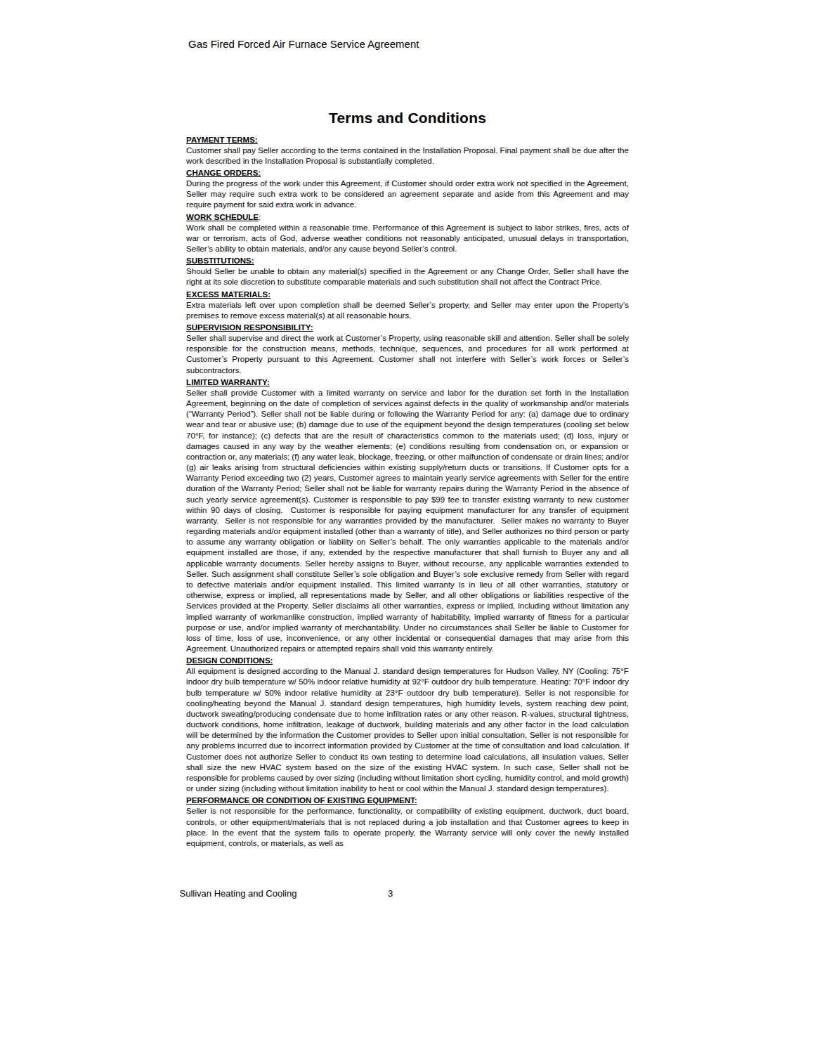Gas Fired Forced Air Furnace Service Agreement
Terms and Conditions
PAYMENT TERMS:
Customer shall pay Seller according to the terms contained in the Installation Proposal. Final payment shall be due after the work described in the Installation Proposal is substantially completed.
CHANGE ORDERS:
During the progress of the work under this Agreement, if Customer should order extra work not specified in the Agreement, Seller may require such extra work to be considered an agreement separate and aside from this Agreement and may require payment for said extra work in advance.
WORK SCHEDULE:
Work shall be completed within a reasonable time. Performance of this Agreement is subject to labor strikes, fires, acts of war or terrorism, acts of God, adverse weather conditions not reasonably anticipated, unusual delays in transportation, Seller’s ability to obtain materials, and/or any cause beyond Seller’s control.
SUBSTITUTIONS:
Should Seller be unable to obtain any material(s) specified in the Agreement or any Change Order, Seller shall have the right at its sole discretion to substitute comparable materials and such substitution shall not affect the Contract Price.
EXCESS MATERIALS:
Extra materials left over upon completion shall be deemed Seller’s property, and Seller may enter upon the Property’s premises to remove excess material(s) at all reasonable hours.
SUPERVISION RESPONSIBILITY:
Seller shall supervise and direct the work at Customer’s Property, using reasonable skill and attention. Seller shall be solely responsible for the construction means, methods, technique, sequences, and procedures for all work performed at Customer’s Property pursuant to this Agreement. Customer shall not interfere with Seller’s work forces or Seller’s subcontractors.
LIMITED WARRANTY:
Seller shall provide Customer with a limited warranty on service and labor for the duration set forth in the Installation Agreement, beginning on the date of completion of services against defects in the quality of workmanship and/or materials (“Warranty Period”). Seller shall not be liable during or following the Warranty Period for any: (a) damage due to ordinary wear and tear or abusive use; (b) damage due to use of the equipment beyond the design temperatures (cooling set below 70°F, for instance); (c) defects that are the result of characteristics common to the materials used; (d) loss, injury or damages caused in any way by the weather elements; (e) conditions resulting from condensation on, or expansion or contraction or, any materials; (f) any water leak, blockage, freezing, or other malfunction of condensate or drain lines; and/or (g) air leaks arising from structural deficiencies within existing supply/return ducts or transitions. If Customer opts for a Warranty Period exceeding two (2) years, Customer agrees to maintain yearly service agreements with Seller for the entire duration of the Warranty Period; Seller shall not be liable for warranty repairs during the Warranty Period in the absence of such yearly service agreement(s). Customer is responsible to pay $99 fee to transfer existing warranty to new customer within 90 days of closing. Customer is responsible for paying equipment manufacturer for any transfer of equipment warranty. Seller is not responsible for any warranties provided by the manufacturer. Seller makes no warranty to Buyer regarding materials and/or equipment installed (other than a warranty of title), and Seller authorizes no third person or party to assume any warranty obligation or liability on Seller’s behalf. The only warranties applicable to the materials and/or equipment installed are those, if any, extended by the respective manufacturer that shall furnish to Buyer any and all applicable warranty documents. Seller hereby assigns to Buyer, without recourse, any applicable warranties extended to Seller. Such assignment shall constitute Seller’s sole obligation and Buyer’s sole exclusive remedy from Seller with regard to defective materials and/or equipment installed. This limited warranty is in lieu of all other warranties, statutory or otherwise, express or implied, all representations made by Seller, and all other obligations or liabilities respective of the Services provided at the Property. Seller disclaims all other warranties, express or implied, including without limitation any implied warranty of workmanlike construction, implied warranty of habitability, implied warranty of fitness for a particular purpose or use, and/or implied warranty of merchantability. Under no circumstances shall Seller be liable to Customer for loss of time, loss of use, inconvenience, or any other incidental or consequential damages that may arise from this Agreement. Unauthorized repairs or attempted repairs shall void this warranty entirely.
DESIGN CONDITIONS:
All equipment is designed according to the Manual J. standard design temperatures for Hudson Valley, NY (Cooling: 75°F indoor dry bulb temperature w/ 50% indoor relative humidity at 92°F outdoor dry bulb temperature. Heating: 70°F indoor dry bulb temperature w/ 50% indoor relative humidity at 23°F outdoor dry bulb temperature). Seller is not responsible for cooling/heating beyond the Manual J. standard design temperatures, high humidity levels, system reaching dew point, ductwork sweating/producing condensate due to home infiltration rates or any other reason. R-values, structural tightness, ductwork conditions, home infiltration, leakage of ductwork, building materials and any other factor in the load calculation will be determined by the information the Customer provides to Seller upon initial consultation, Seller is not responsible for any problems incurred due to incorrect information provided by Customer at the time of consultation and load calculation. If Customer does not authorize Seller to conduct its own testing to determine load calculations, all insulation values, Seller shall size the new HVAC system based on the size of the existing HVAC system. In such case, Seller shall not be responsible for problems caused by over sizing (including without limitation short cycling, humidity control, and mold growth) or under sizing (including without limitation inability to heat or cool within the Manual J. standard design temperatures).
PERFORMANCE OR CONDITION OF EXISTING EQUIPMENT:
Seller is not responsible for the performance, functionality, or compatibility of existing equipment, ductwork, duct board, controls, or other equipment/materials that is not replaced during a job installation and that Customer agrees to keep in place. In the event that the system fails to operate properly, the Warranty service will only cover the newly installed equipment, controls, or materials, as well as
Sullivan Heating and Cooling 3